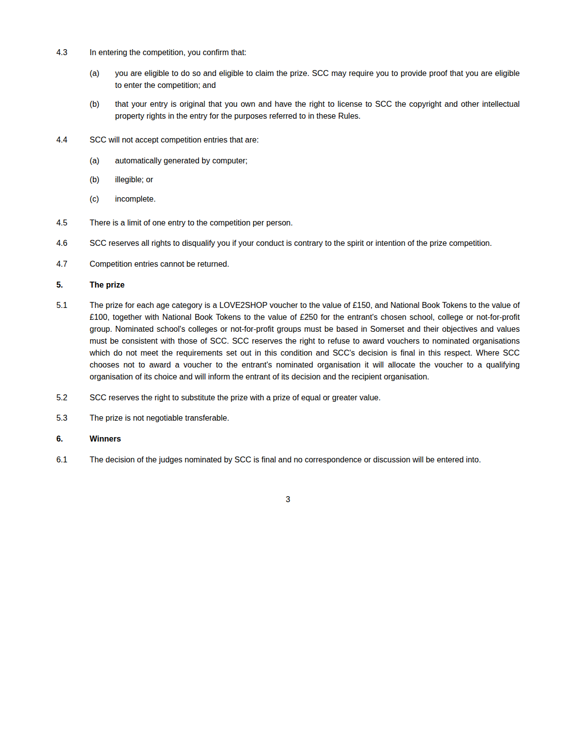4.3
In entering the competition, you confirm that:
(a)
you are eligible to do so and eligible to claim the prize. SCC may require you to provide proof that you are eligible to enter the competition; and
(b)
that your entry is original that you own and have the right to license to SCC the copyright and other intellectual property rights in the entry for the purposes referred to in these Rules.
4.4
SCC will not accept competition entries that are:
(a)
automatically generated by computer;
(b)
illegible; or
(c)
incomplete.
4.5
There is a limit of one entry to the competition per person.
4.6
SCC reserves all rights to disqualify you if your conduct is contrary to the spirit or intention of the prize competition.
4.7
Competition entries cannot be returned.
5.
The prize
5.1
The prize for each age category is a LOVE2SHOP voucher to the value of £150, and National Book Tokens to the value of £100, together with National Book Tokens to the value of £250 for the entrant's chosen school, college or not-for-profit group. Nominated school's colleges or not-for-profit groups must be based in Somerset and their objectives and values must be consistent with those of SCC. SCC reserves the right to refuse to award vouchers to nominated organisations which do not meet the requirements set out in this condition and SCC's decision is final in this respect. Where SCC chooses not to award a voucher to the entrant's nominated organisation it will allocate the voucher to a qualifying organisation of its choice and will inform the entrant of its decision and the recipient organisation.
5.2
SCC reserves the right to substitute the prize with a prize of equal or greater value.
5.3
The prize is not negotiable transferable.
6.
Winners
6.1
The decision of the judges nominated by SCC is final and no correspondence or discussion will be entered into.
3